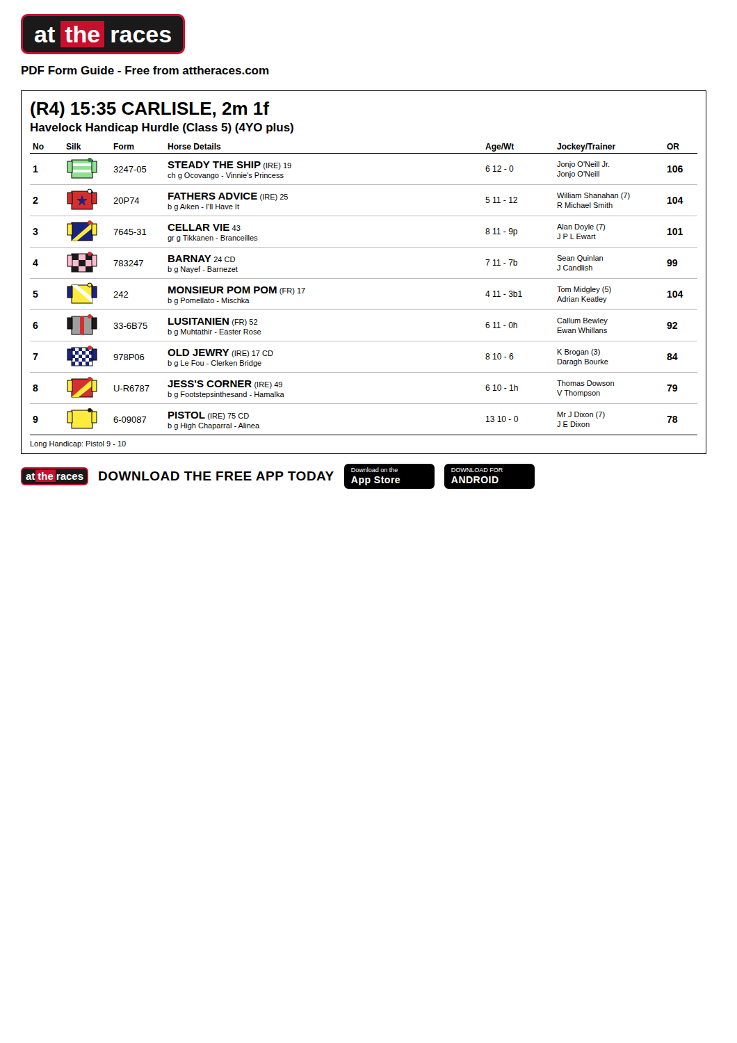at the races
PDF Form Guide - Free from attheraces.com
(R4) 15:35 CARLISLE, 2m 1f
Havelock Handicap Hurdle (Class 5) (4YO plus)
| No | Silk | Form | Horse Details | Age/Wt | Jockey/Trainer | OR |
| --- | --- | --- | --- | --- | --- | --- |
| 1 | | 3247-05 | STEADY THE SHIP (IRE) 19 ch g Ocovango - Vinnie's Princess | 6 12 - 0 | Jonjo O'Neill Jr. Jonjo O'Neill | 106 |
| 2 | | 20P74 | FATHERS ADVICE (IRE) 25 b g Aiken - I'll Have It | 5 11 - 12 | William Shanahan (7) R Michael Smith | 104 |
| 3 | | 7645-31 | CELLAR VIE 43 gr g Tikkanen - Branceilles | 8 11 - 9p | Alan Doyle (7) J P L Ewart | 101 |
| 4 | | 783247 | BARNAY 24 CD b g Nayef - Barnezet | 7 11 - 7b | Sean Quinlan J Candlish | 99 |
| 5 | | 242 | MONSIEUR POM POM (FR) 17 b g Pomellato - Mischka | 4 11 - 3b1 | Tom Midgley (5) Adrian Keatley | 104 |
| 6 | | 33-6B75 | LUSITANIEN (FR) 52 b g Muhtathir - Easter Rose | 6 11 - 0h | Callum Bewley Ewan Whillans | 92 |
| 7 | | 978P06 | OLD JEWRY (IRE) 17 CD b g Le Fou - Clerken Bridge | 8 10 - 6 | K Brogan (3) Daragh Bourke | 84 |
| 8 | | U-R6787 | JESS'S CORNER (IRE) 49 b g Footstepsinthesand - Hamalka | 6 10 - 1h | Thomas Dowson V Thompson | 79 |
| 9 | | 6-09087 | PISTOL (IRE) 75 CD b g High Chaparral - Alinea | 13 10 - 0 | Mr J Dixon (7) J E Dixon | 78 |
Long Handicap: Pistol 9 - 10
at the races
DOWNLOAD THE FREE APP TODAY
Download on theApp Store
DOWNLOAD FORANDROID